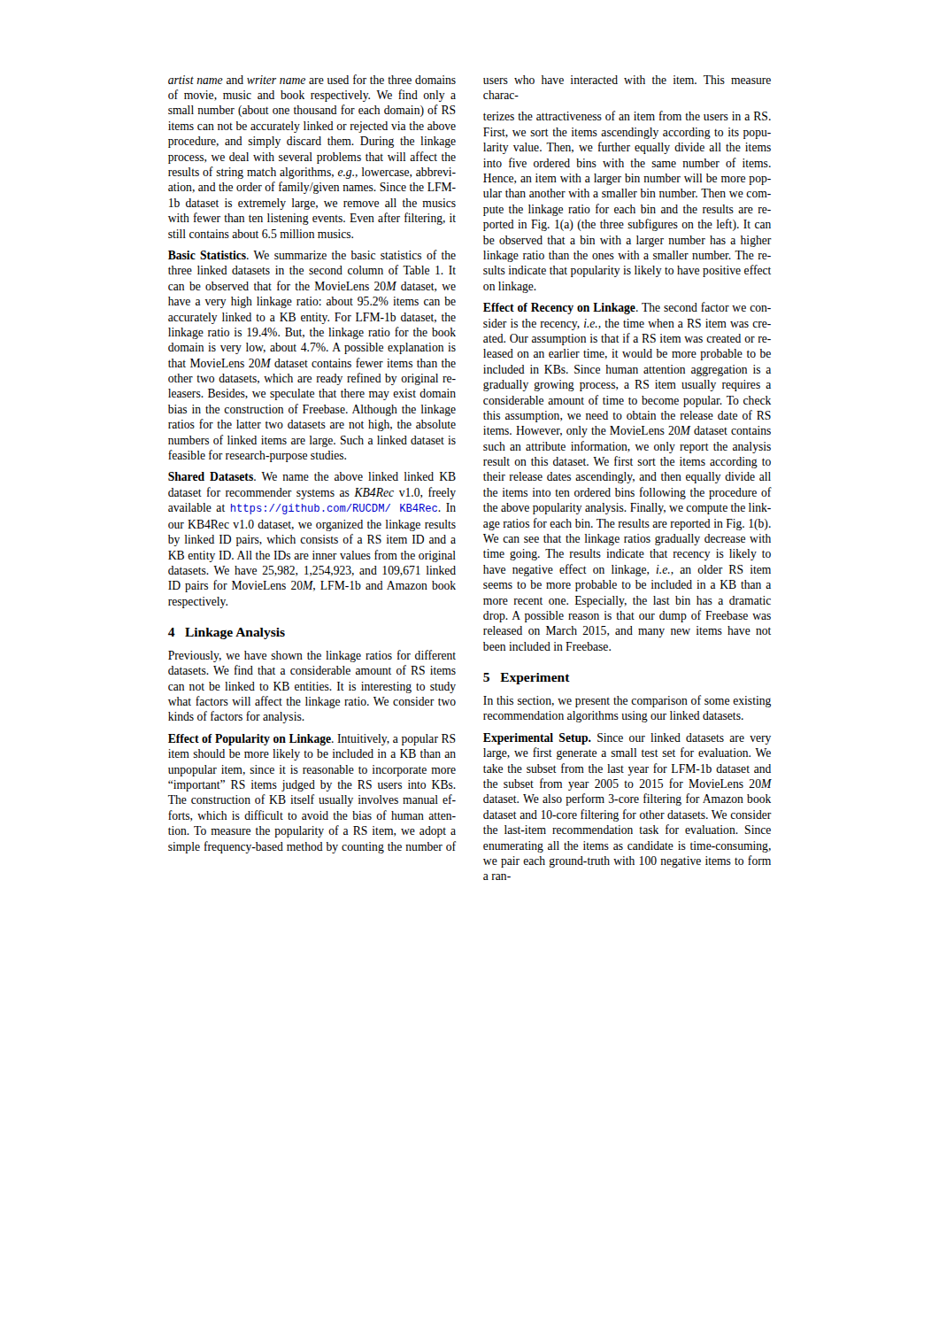artist name and writer name are used for the three domains of movie, music and book respectively. We find only a small number (about one thousand for each domain) of RS items can not be accurately linked or rejected via the above procedure, and simply discard them. During the linkage process, we deal with several problems that will affect the results of string match algorithms, e.g., lowercase, abbreviation, and the order of family/given names. Since the LFM-1b dataset is extremely large, we remove all the musics with fewer than ten listening events. Even after filtering, it still contains about 6.5 million musics.
Basic Statistics. We summarize the basic statistics of the three linked datasets in the second column of Table 1. It can be observed that for the MovieLens 20M dataset, we have a very high linkage ratio: about 95.2% items can be accurately linked to a KB entity. For LFM-1b dataset, the linkage ratio is 19.4%. But, the linkage ratio for the book domain is very low, about 4.7%. A possible explanation is that MovieLens 20M dataset contains fewer items than the other two datasets, which are ready refined by original releasers. Besides, we speculate that there may exist domain bias in the construction of Freebase. Although the linkage ratios for the latter two datasets are not high, the absolute numbers of linked items are large. Such a linked dataset is feasible for research-purpose studies.
Shared Datasets. We name the above linked linked KB dataset for recommender systems as KB4Rec v1.0, freely available at https://github.com/RUCDM/ KB4Rec. In our KB4Rec v1.0 dataset, we organized the linkage results by linked ID pairs, which consists of a RS item ID and a KB entity ID. All the IDs are inner values from the original datasets. We have 25,982, 1,254,923, and 109,671 linked ID pairs for MovieLens 20M, LFM-1b and Amazon book respectively.
4 Linkage Analysis
Previously, we have shown the linkage ratios for different datasets. We find that a considerable amount of RS items can not be linked to KB entities. It is interesting to study what factors will affect the linkage ratio. We consider two kinds of factors for analysis.
Effect of Popularity on Linkage. Intuitively, a popular RS item should be more likely to be included in a KB than an unpopular item, since it is reasonable to incorporate more “important” RS items judged by the RS users into KBs. The construction of KB itself usually involves manual efforts, which is difficult to avoid the bias of human attention. To measure the popularity of a RS item, we adopt a simple frequency-based method by counting the number of users who have interacted with the item. This measure charac-
terizes the attractiveness of an item from the users in a RS. First, we sort the items ascendingly according to its popularity value. Then, we further equally divide all the items into five ordered bins with the same number of items. Hence, an item with a larger bin number will be more popular than another with a smaller bin number. Then we compute the linkage ratio for each bin and the results are reported in Fig. 1(a) (the three subfigures on the left). It can be observed that a bin with a larger number has a higher linkage ratio than the ones with a smaller number. The results indicate that popularity is likely to have positive effect on linkage.
Effect of Recency on Linkage. The second factor we consider is the recency, i.e., the time when a RS item was created. Our assumption is that if a RS item was created or released on an earlier time, it would be more probable to be included in KBs. Since human attention aggregation is a gradually growing process, a RS item usually requires a considerable amount of time to become popular. To check this assumption, we need to obtain the release date of RS items. However, only the MovieLens 20M dataset contains such an attribute information, we only report the analysis result on this dataset. We first sort the items according to their release dates ascendingly, and then equally divide all the items into ten ordered bins following the procedure of the above popularity analysis. Finally, we compute the linkage ratios for each bin. The results are reported in Fig. 1(b). We can see that the linkage ratios gradually decrease with time going. The results indicate that recency is likely to have negative effect on linkage, i.e., an older RS item seems to be more probable to be included in a KB than a more recent one. Especially, the last bin has a dramatic drop. A possible reason is that our dump of Freebase was released on March 2015, and many new items have not been included in Freebase.
5 Experiment
In this section, we present the comparison of some existing recommendation algorithms using our linked datasets.
Experimental Setup. Since our linked datasets are very large, we first generate a small test set for evaluation. We take the subset from the last year for LFM-1b dataset and the subset from year 2005 to 2015 for MovieLens 20M dataset. We also perform 3-core filtering for Amazon book dataset and 10-core filtering for other datasets. We consider the last-item recommendation task for evaluation. Since enumerating all the items as candidate is time-consuming, we pair each ground-truth with 100 negative items to form a ran-